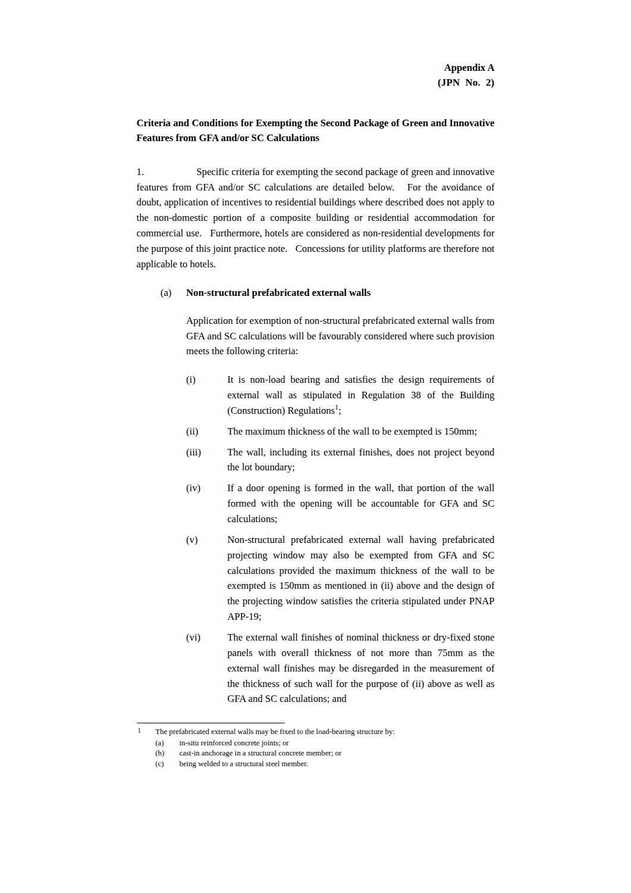Appendix A
(JPN No. 2)
Criteria and Conditions for Exempting the Second Package of Green and Innovative Features from GFA and/or SC Calculations
1. Specific criteria for exempting the second package of green and innovative features from GFA and/or SC calculations are detailed below. For the avoidance of doubt, application of incentives to residential buildings where described does not apply to the non-domestic portion of a composite building or residential accommodation for commercial use. Furthermore, hotels are considered as non-residential developments for the purpose of this joint practice note. Concessions for utility platforms are therefore not applicable to hotels.
(a) Non-structural prefabricated external walls
Application for exemption of non-structural prefabricated external walls from GFA and SC calculations will be favourably considered where such provision meets the following criteria:
(i) It is non-load bearing and satisfies the design requirements of external wall as stipulated in Regulation 38 of the Building (Construction) Regulations1;
(ii) The maximum thickness of the wall to be exempted is 150mm;
(iii) The wall, including its external finishes, does not project beyond the lot boundary;
(iv) If a door opening is formed in the wall, that portion of the wall formed with the opening will be accountable for GFA and SC calculations;
(v) Non-structural prefabricated external wall having prefabricated projecting window may also be exempted from GFA and SC calculations provided the maximum thickness of the wall to be exempted is 150mm as mentioned in (ii) above and the design of the projecting window satisfies the criteria stipulated under PNAP APP-19;
(vi) The external wall finishes of nominal thickness or dry-fixed stone panels with overall thickness of not more than 75mm as the external wall finishes may be disregarded in the measurement of the thickness of such wall for the purpose of (ii) above as well as GFA and SC calculations; and
1 The prefabricated external walls may be fixed to the load-bearing structure by:
(a) in-situ reinforced concrete joints; or
(b) cast-in anchorage in a structural concrete member; or
(c) being welded to a structural steel member.